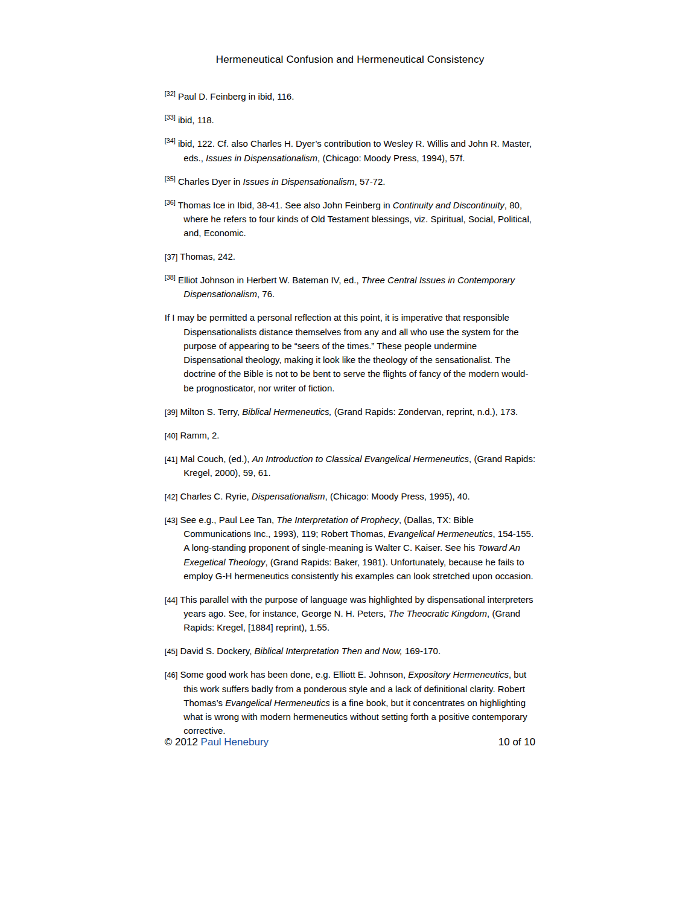Hermeneutical Confusion and Hermeneutical Consistency
[32] Paul D. Feinberg in ibid, 116.
[33] ibid, 118.
[34] ibid, 122. Cf. also Charles H. Dyer’s contribution to Wesley R. Willis and John R. Master, eds., Issues in Dispensationalism, (Chicago: Moody Press, 1994), 57f.
[35] Charles Dyer in Issues in Dispensationalism, 57-72.
[36] Thomas Ice in Ibid, 38-41. See also John Feinberg in Continuity and Discontinuity, 80, where he refers to four kinds of Old Testament blessings, viz. Spiritual, Social, Political, and, Economic.
[37] Thomas, 242.
[38] Elliot Johnson in Herbert W. Bateman IV, ed., Three Central Issues in Contemporary Dispensationalism, 76.
If I may be permitted a personal reflection at this point, it is imperative that responsible Dispensationalists distance themselves from any and all who use the system for the purpose of appearing to be “seers of the times.” These people undermine Dispensational theology, making it look like the theology of the sensationalist. The doctrine of the Bible is not to be bent to serve the flights of fancy of the modern would-be prognosticator, nor writer of fiction.
[39] Milton S. Terry, Biblical Hermeneutics, (Grand Rapids: Zondervan, reprint, n.d.), 173.
[40] Ramm, 2.
[41] Mal Couch, (ed.), An Introduction to Classical Evangelical Hermeneutics, (Grand Rapids: Kregel, 2000), 59, 61.
[42] Charles C. Ryrie, Dispensationalism, (Chicago: Moody Press, 1995), 40.
[43] See e.g., Paul Lee Tan, The Interpretation of Prophecy, (Dallas, TX: Bible Communications Inc., 1993), 119; Robert Thomas, Evangelical Hermeneutics, 154-155. A long-standing proponent of single-meaning is Walter C. Kaiser. See his Toward An Exegetical Theology, (Grand Rapids: Baker, 1981). Unfortunately, because he fails to employ G-H hermeneutics consistently his examples can look stretched upon occasion.
[44] This parallel with the purpose of language was highlighted by dispensational interpreters years ago. See, for instance, George N. H. Peters, The Theocratic Kingdom, (Grand Rapids: Kregel, [1884] reprint), 1.55.
[45] David S. Dockery, Biblical Interpretation Then and Now, 169-170.
[46] Some good work has been done, e.g. Elliott E. Johnson, Expository Hermeneutics, but this work suffers badly from a ponderous style and a lack of definitional clarity. Robert Thomas’s Evangelical Hermeneutics is a fine book, but it concentrates on highlighting what is wrong with modern hermeneutics without setting forth a positive contemporary corrective.
© 2012 Paul Henebury
10 of 10